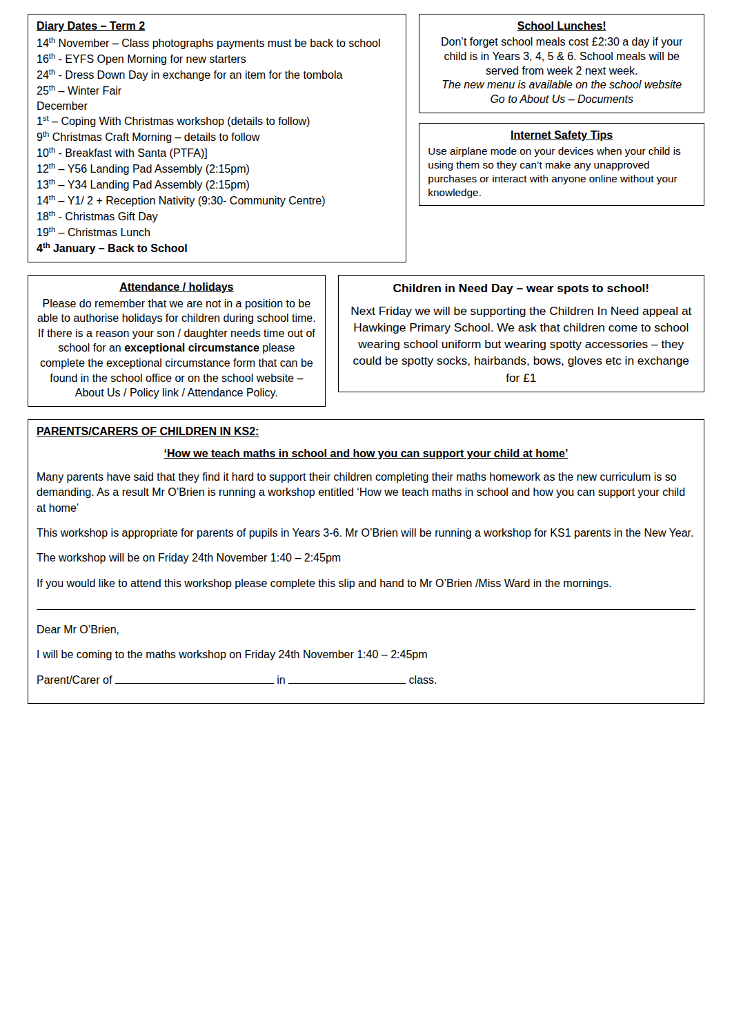Diary Dates – Term 2
14th November – Class photographs payments must be back to school
16th - EYFS Open Morning for new starters
24th - Dress Down Day in exchange for an item for the tombola
25th – Winter Fair
December
1st – Coping With Christmas workshop (details to follow)
9th Christmas Craft Morning – details to follow
10th - Breakfast with Santa (PTFA)]
12th – Y56 Landing Pad Assembly (2:15pm)
13th – Y34 Landing Pad Assembly (2:15pm)
14th – Y1/ 2 + Reception Nativity (9:30- Community Centre)
18th - Christmas Gift Day
19th – Christmas Lunch
4th January – Back to School
School Lunches!
Don’t forget school meals cost £2:30 a day if your child is in Years 3, 4, 5 & 6. School meals will be served from week 2 next week.
The new menu is available on the school website
Go to About Us – Documents
Internet Safety Tips
Use airplane mode on your devices when your child is using them so they can’t make any unapproved purchases or interact with anyone online without your knowledge.
Attendance / holidays
Please do remember that we are not in a position to be able to authorise holidays for children during school time. If there is a reason your son / daughter needs time out of school for an exceptional circumstance please complete the exceptional circumstance form that can be found in the school office or on the school website – About Us / Policy link / Attendance Policy.
Children in Need Day – wear spots to school!
Next Friday we will be supporting the Children In Need appeal at Hawkinge Primary School. We ask that children come to school wearing school uniform but wearing spotty accessories – they could be spotty socks, hairbands, bows, gloves etc in exchange for £1
PARENTS/CARERS OF CHILDREN IN KS2:
‘How we teach maths in school and how you can support your child at home’
Many parents have said that they find it hard to support their children completing their maths homework as the new curriculum is so demanding. As a result Mr O’Brien is running a workshop entitled ‘How we teach maths in school and how you can support your child at home’
This workshop is appropriate for parents of pupils in Years 3-6. Mr O’Brien will be running a workshop for KS1 parents in the New Year.
The workshop will be on Friday 24th November 1:40 – 2:45pm
If you would like to attend this workshop please complete this slip and hand to Mr O’Brien /Miss Ward in the mornings.
Dear Mr O’Brien,
I will be coming to the maths workshop on Friday 24th November 1:40 – 2:45pm
Parent/Carer of in class.